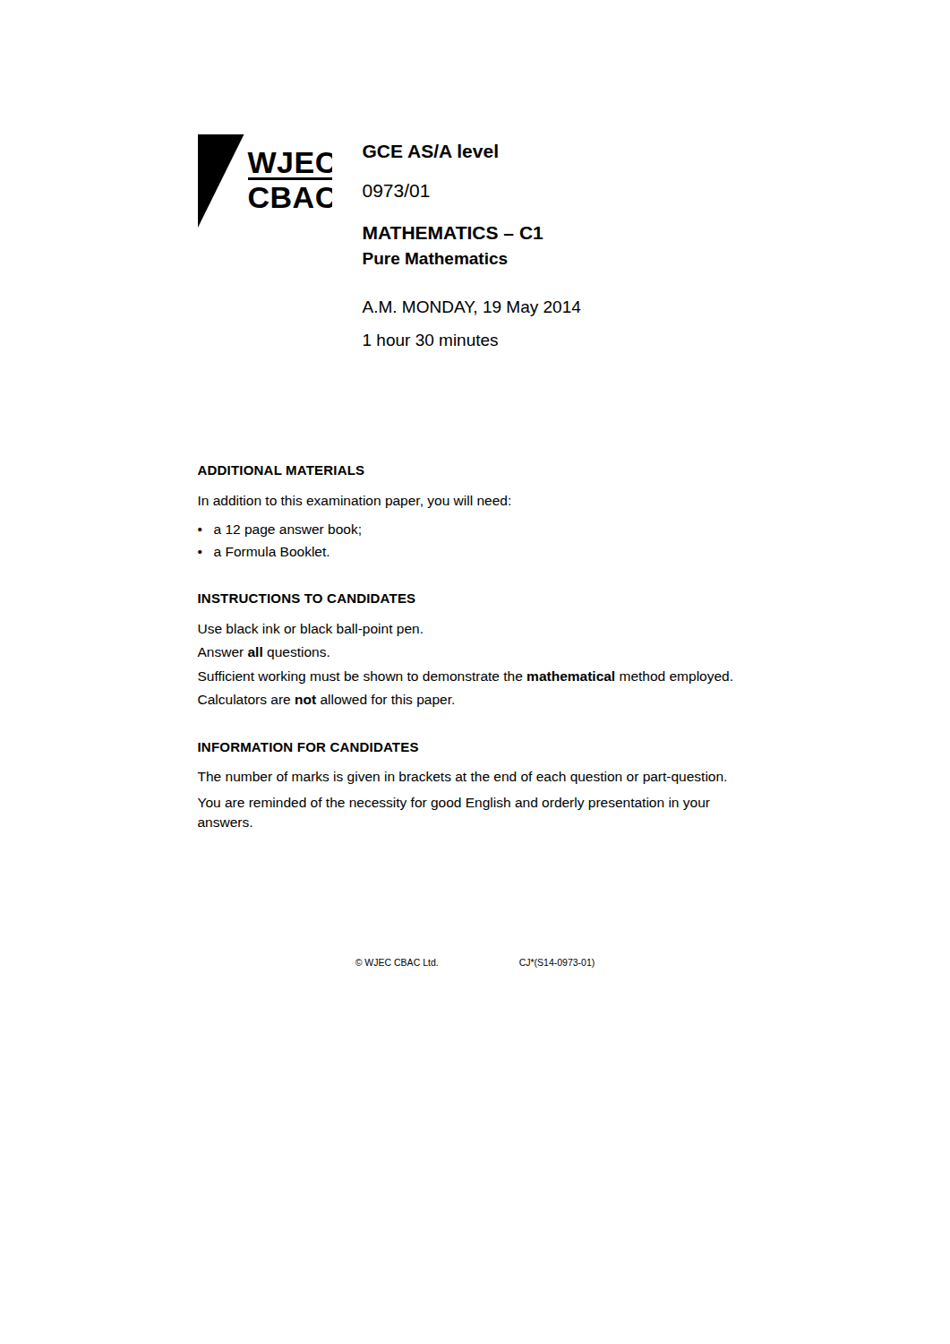WJEC CBAC
GCE AS/A level
0973/01
MATHEMATICS – C1
Pure Mathematics
A.M. MONDAY, 19 May 2014
1 hour 30 minutes
ADDITIONAL MATERIALS
In addition to this examination paper, you will need:
a 12 page answer book;
a Formula Booklet.
INSTRUCTIONS TO CANDIDATES
Use black ink or black ball-point pen.
Answer all questions.
Sufficient working must be shown to demonstrate the mathematical method employed.
Calculators are not allowed for this paper.
INFORMATION FOR CANDIDATES
The number of marks is given in brackets at the end of each question or part-question.
You are reminded of the necessity for good English and orderly presentation in your answers.
© WJEC CBAC Ltd. CJ*(S14-0973-01)